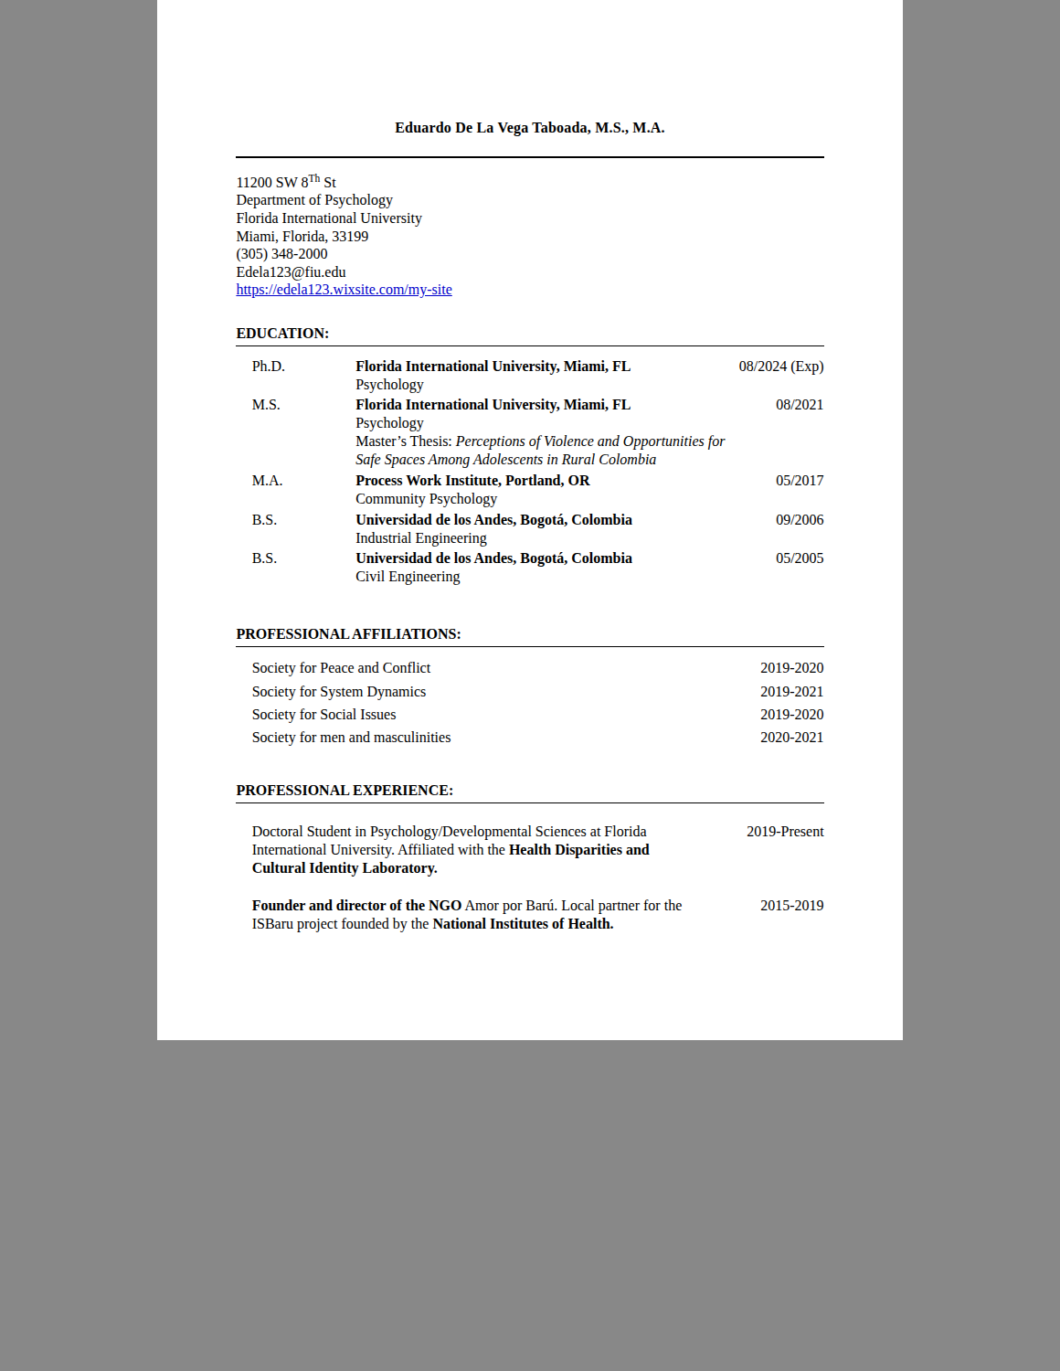Eduardo De La Vega Taboada, M.S., M.A.
11200 SW 8Th St
Department of Psychology
Florida International University
Miami, Florida, 33199
(305) 348-2000
Edela123@fiu.edu
https://edela123.wixsite.com/my-site
Education:
| Ph.D. | Florida International University, Miami, FL Psychology | 08/2024 (Exp) |
| M.S. | Florida International University, Miami, FL Psychology Master’s Thesis: Perceptions of Violence and Opportunities for Safe Spaces Among Adolescents in Rural Colombia | 08/2021 |
| M.A. | Process Work Institute, Portland, OR Community Psychology | 05/2017 |
| B.S. | Universidad de los Andes, Bogotá, Colombia Industrial Engineering | 09/2006 |
| B.S. | Universidad de los Andes, Bogotá, Colombia Civil Engineering | 05/2005 |
Professional Affiliations:
| Society for Peace and Conflict | 2019-2020 |
| Society for System Dynamics | 2019-2021 |
| Society for Social Issues | 2019-2020 |
| Society for men and masculinities | 2020-2021 |
Professional Experience:
| Doctoral Student in Psychology/Developmental Sciences at Florida International University. Affiliated with the Health Disparities and Cultural Identity Laboratory. | 2019-Present |
| Founder and director of the NGO Amor por Barú. Local partner for the ISBaru project founded by the National Institutes of Health. | 2015-2019 |